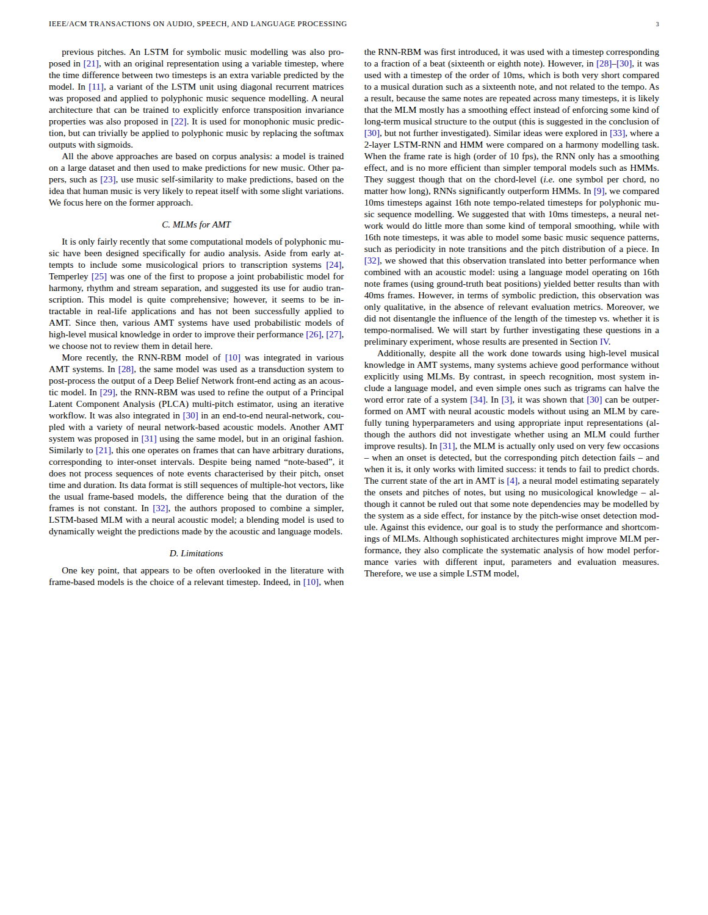IEEE/ACM Transactions on Audio, Speech, and Language Processing 3
previous pitches. An LSTM for symbolic music modelling was also proposed in [21], with an original representation using a variable timestep, where the time difference between two timesteps is an extra variable predicted by the model. In [11], a variant of the LSTM unit using diagonal recurrent matrices was proposed and applied to polyphonic music sequence modelling. A neural architecture that can be trained to explicitly enforce transposition invariance properties was also proposed in [22]. It is used for monophonic music prediction, but can trivially be applied to polyphonic music by replacing the softmax outputs with sigmoids.
All the above approaches are based on corpus analysis: a model is trained on a large dataset and then used to make predictions for new music. Other papers, such as [23], use music self-similarity to make predictions, based on the idea that human music is very likely to repeat itself with some slight variations. We focus here on the former approach.
C. MLMs for AMT
It is only fairly recently that some computational models of polyphonic music have been designed specifically for audio analysis. Aside from early attempts to include some musicological priors to transcription systems [24], Temperley [25] was one of the first to propose a joint probabilistic model for harmony, rhythm and stream separation, and suggested its use for audio transcription. This model is quite comprehensive; however, it seems to be intractable in real-life applications and has not been successfully applied to AMT. Since then, various AMT systems have used probabilistic models of high-level musical knowledge in order to improve their performance [26], [27], we choose not to review them in detail here.
More recently, the RNN-RBM model of [10] was integrated in various AMT systems. In [28], the same model was used as a transduction system to post-process the output of a Deep Belief Network front-end acting as an acoustic model. In [29], the RNN-RBM was used to refine the output of a Principal Latent Component Analysis (PLCA) multi-pitch estimator, using an iterative workflow. It was also integrated in [30] in an end-to-end neural-network, coupled with a variety of neural network-based acoustic models. Another AMT system was proposed in [31] using the same model, but in an original fashion. Similarly to [21], this one operates on frames that can have arbitrary durations, corresponding to inter-onset intervals. Despite being named “note-based”, it does not process sequences of note events characterised by their pitch, onset time and duration. Its data format is still sequences of multiple-hot vectors, like the usual frame-based models, the difference being that the duration of the frames is not constant. In [32], the authors proposed to combine a simpler, LSTM-based MLM with a neural acoustic model; a blending model is used to dynamically weight the predictions made by the acoustic and language models.
D. Limitations
One key point, that appears to be often overlooked in the literature with frame-based models is the choice of a relevant timestep. Indeed, in [10], when the RNN-RBM was first introduced, it was used with a timestep corresponding to a fraction of a beat (sixteenth or eighth note). However, in [28]–[30], it was used with a timestep of the order of 10ms, which is both very short compared to a musical duration such as a sixteenth note, and not related to the tempo. As a result, because the same notes are repeated across many timesteps, it is likely that the MLM mostly has a smoothing effect instead of enforcing some kind of long-term musical structure to the output (this is suggested in the conclusion of [30], but not further investigated). Similar ideas were explored in [33], where a 2-layer LSTM-RNN and HMM were compared on a harmony modelling task. When the frame rate is high (order of 10 fps), the RNN only has a smoothing effect, and is no more efficient than simpler temporal models such as HMMs. They suggest though that on the chord-level (i.e. one symbol per chord, no matter how long), RNNs significantly outperform HMMs. In [9], we compared 10ms timesteps against 16th note tempo-related timesteps for polyphonic music sequence modelling. We suggested that with 10ms timesteps, a neural network would do little more than some kind of temporal smoothing, while with 16th note timesteps, it was able to model some basic music sequence patterns, such as periodicity in note transitions and the pitch distribution of a piece. In [32], we showed that this observation translated into better performance when combined with an acoustic model: using a language model operating on 16th note frames (using ground-truth beat positions) yielded better results than with 40ms frames. However, in terms of symbolic prediction, this observation was only qualitative, in the absence of relevant evaluation metrics. Moreover, we did not disentangle the influence of the length of the timestep vs. whether it is tempo-normalised. We will start by further investigating these questions in a preliminary experiment, whose results are presented in Section IV.
Additionally, despite all the work done towards using high-level musical knowledge in AMT systems, many systems achieve good performance without explicitly using MLMs. By contrast, in speech recognition, most system include a language model, and even simple ones such as trigrams can halve the word error rate of a system [34]. In [3], it was shown that [30] can be outperformed on AMT with neural acoustic models without using an MLM by carefully tuning hyperparameters and using appropriate input representations (although the authors did not investigate whether using an MLM could further improve results). In [31], the MLM is actually only used on very few occasions – when an onset is detected, but the corresponding pitch detection fails – and when it is, it only works with limited success: it tends to fail to predict chords. The current state of the art in AMT is [4], a neural model estimating separately the onsets and pitches of notes, but using no musicological knowledge – although it cannot be ruled out that some note dependencies may be modelled by the system as a side effect, for instance by the pitch-wise onset detection module. Against this evidence, our goal is to study the performance and shortcomings of MLMs. Although sophisticated architectures might improve MLM performance, they also complicate the systematic analysis of how model performance varies with different input, parameters and evaluation measures. Therefore, we use a simple LSTM model,